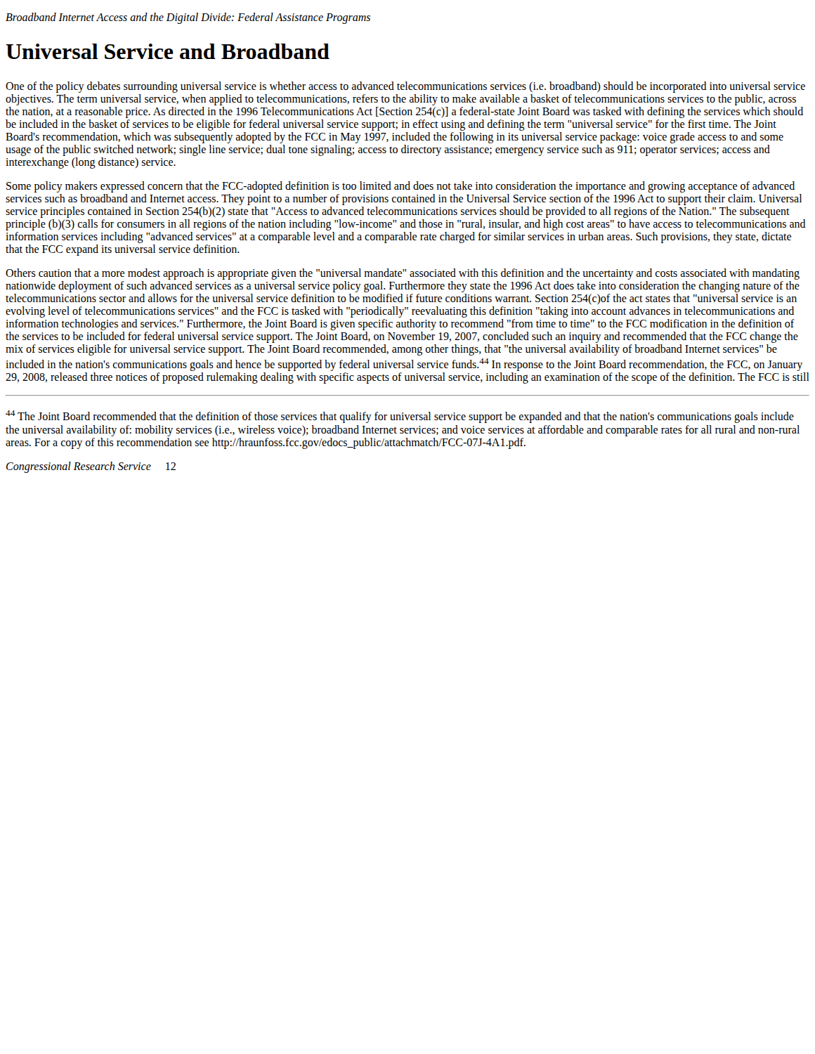Broadband Internet Access and the Digital Divide: Federal Assistance Programs
Universal Service and Broadband
One of the policy debates surrounding universal service is whether access to advanced telecommunications services (i.e. broadband) should be incorporated into universal service objectives. The term universal service, when applied to telecommunications, refers to the ability to make available a basket of telecommunications services to the public, across the nation, at a reasonable price. As directed in the 1996 Telecommunications Act [Section 254(c)] a federal-state Joint Board was tasked with defining the services which should be included in the basket of services to be eligible for federal universal service support; in effect using and defining the term "universal service" for the first time. The Joint Board's recommendation, which was subsequently adopted by the FCC in May 1997, included the following in its universal service package: voice grade access to and some usage of the public switched network; single line service; dual tone signaling; access to directory assistance; emergency service such as 911; operator services; access and interexchange (long distance) service.
Some policy makers expressed concern that the FCC-adopted definition is too limited and does not take into consideration the importance and growing acceptance of advanced services such as broadband and Internet access. They point to a number of provisions contained in the Universal Service section of the 1996 Act to support their claim. Universal service principles contained in Section 254(b)(2) state that "Access to advanced telecommunications services should be provided to all regions of the Nation." The subsequent principle (b)(3) calls for consumers in all regions of the nation including "low-income" and those in "rural, insular, and high cost areas" to have access to telecommunications and information services including "advanced services" at a comparable level and a comparable rate charged for similar services in urban areas. Such provisions, they state, dictate that the FCC expand its universal service definition.
Others caution that a more modest approach is appropriate given the "universal mandate" associated with this definition and the uncertainty and costs associated with mandating nationwide deployment of such advanced services as a universal service policy goal. Furthermore they state the 1996 Act does take into consideration the changing nature of the telecommunications sector and allows for the universal service definition to be modified if future conditions warrant. Section 254(c)of the act states that "universal service is an evolving level of telecommunications services" and the FCC is tasked with "periodically" reevaluating this definition "taking into account advances in telecommunications and information technologies and services." Furthermore, the Joint Board is given specific authority to recommend "from time to time" to the FCC modification in the definition of the services to be included for federal universal service support. The Joint Board, on November 19, 2007, concluded such an inquiry and recommended that the FCC change the mix of services eligible for universal service support. The Joint Board recommended, among other things, that "the universal availability of broadband Internet services" be included in the nation's communications goals and hence be supported by federal universal service funds.44 In response to the Joint Board recommendation, the FCC, on January 29, 2008, released three notices of proposed rulemaking dealing with specific aspects of universal service, including an examination of the scope of the definition. The FCC is still
44 The Joint Board recommended that the definition of those services that qualify for universal service support be expanded and that the nation's communications goals include the universal availability of: mobility services (i.e., wireless voice); broadband Internet services; and voice services at affordable and comparable rates for all rural and non-rural areas. For a copy of this recommendation see http://hraunfoss.fcc.gov/edocs_public/attachmatch/FCC-07J-4A1.pdf.
Congressional Research Service 12